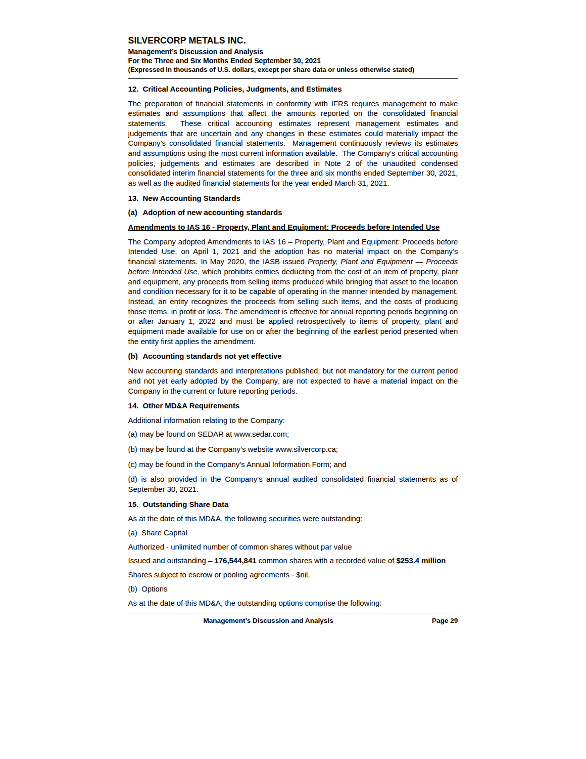SILVERCORP METALS INC.
Management’s Discussion and Analysis
For the Three and Six Months Ended September 30, 2021
(Expressed in thousands of U.S. dollars, except per share data or unless otherwise stated)
12. Critical Accounting Policies, Judgments, and Estimates
The preparation of financial statements in conformity with IFRS requires management to make estimates and assumptions that affect the amounts reported on the consolidated financial statements. These critical accounting estimates represent management estimates and judgements that are uncertain and any changes in these estimates could materially impact the Company’s consolidated financial statements. Management continuously reviews its estimates and assumptions using the most current information available. The Company’s critical accounting policies, judgements and estimates are described in Note 2 of the unaudited condensed consolidated interim financial statements for the three and six months ended September 30, 2021, as well as the audited financial statements for the year ended March 31, 2021.
13. New Accounting Standards
(a) Adoption of new accounting standards
Amendments to IAS 16 - Property, Plant and Equipment: Proceeds before Intended Use
The Company adopted Amendments to IAS 16 – Property, Plant and Equipment: Proceeds before Intended Use, on April 1, 2021 and the adoption has no material impact on the Company’s financial statements. In May 2020, the IASB issued Property, Plant and Equipment — Proceeds before Intended Use, which prohibits entities deducting from the cost of an item of property, plant and equipment, any proceeds from selling items produced while bringing that asset to the location and condition necessary for it to be capable of operating in the manner intended by management. Instead, an entity recognizes the proceeds from selling such items, and the costs of producing those items, in profit or loss. The amendment is effective for annual reporting periods beginning on or after January 1, 2022 and must be applied retrospectively to items of property, plant and equipment made available for use on or after the beginning of the earliest period presented when the entity first applies the amendment.
(b) Accounting standards not yet effective
New accounting standards and interpretations published, but not mandatory for the current period and not yet early adopted by the Company, are not expected to have a material impact on the Company in the current or future reporting periods.
14. Other MD&A Requirements
Additional information relating to the Company:
(a) may be found on SEDAR at www.sedar.com;
(b) may be found at the Company’s website www.silvercorp.ca;
(c) may be found in the Company’s Annual Information Form; and
(d) is also provided in the Company’s annual audited consolidated financial statements as of September 30, 2021.
15. Outstanding Share Data
As at the date of this MD&A, the following securities were outstanding:
(a) Share Capital
Authorized - unlimited number of common shares without par value
Issued and outstanding – 176,544,841 common shares with a recorded value of $253.4 million
Shares subject to escrow or pooling agreements - $nil.
(b) Options
As at the date of this MD&A, the outstanding options comprise the following:
Management’s Discussion and Analysis
Page 29